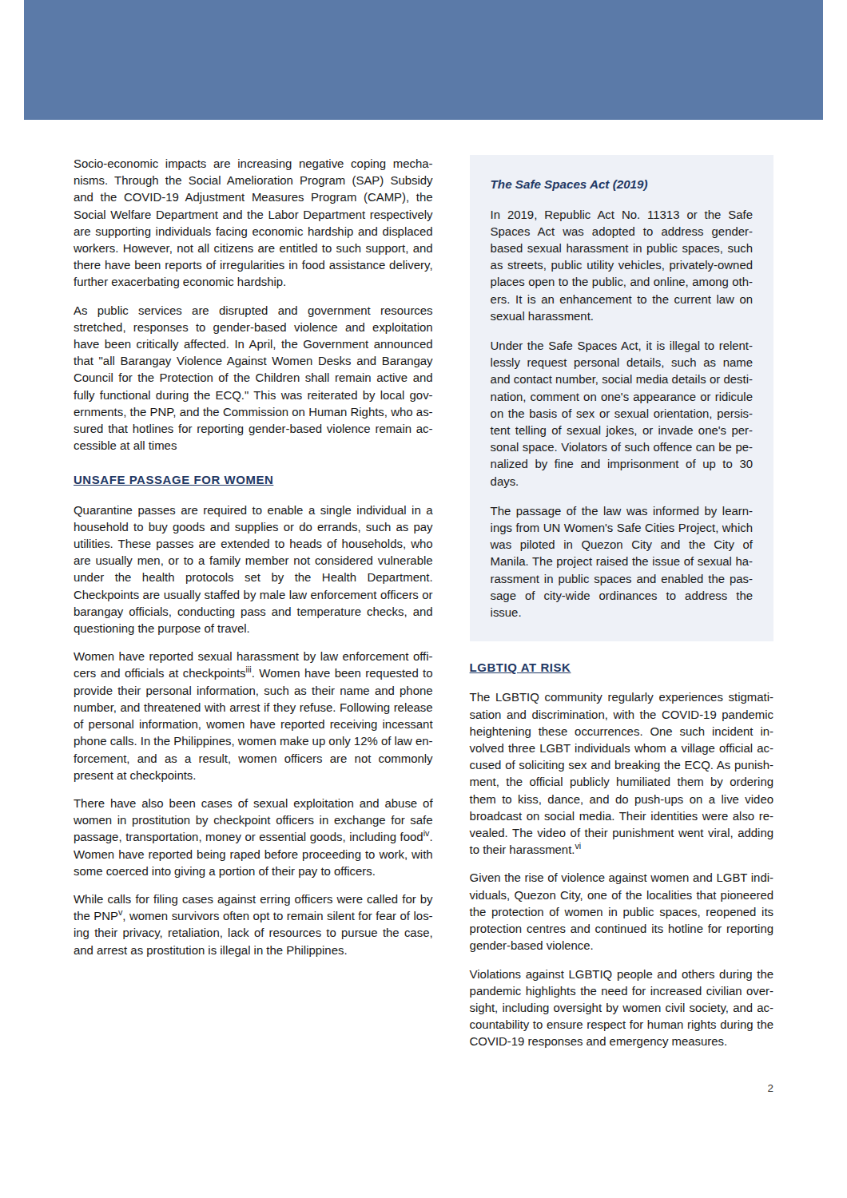Socio-economic impacts are increasing negative coping mechanisms. Through the Social Amelioration Program (SAP) Subsidy and the COVID-19 Adjustment Measures Program (CAMP), the Social Welfare Department and the Labor Department respectively are supporting individuals facing economic hardship and displaced workers. However, not all citizens are entitled to such support, and there have been reports of irregularities in food assistance delivery, further exacerbating economic hardship.
As public services are disrupted and government resources stretched, responses to gender-based violence and exploitation have been critically affected. In April, the Government announced that "all Barangay Violence Against Women Desks and Barangay Council for the Protection of the Children shall remain active and fully functional during the ECQ." This was reiterated by local governments, the PNP, and the Commission on Human Rights, who assured that hotlines for reporting gender-based violence remain accessible at all times
Unsafe passage for women
Quarantine passes are required to enable a single individual in a household to buy goods and supplies or do errands, such as pay utilities. These passes are extended to heads of households, who are usually men, or to a family member not considered vulnerable under the health protocols set by the Health Department. Checkpoints are usually staffed by male law enforcement officers or barangay officials, conducting pass and temperature checks, and questioning the purpose of travel.
Women have reported sexual harassment by law enforcement officers and officials at checkpointsiii. Women have been requested to provide their personal information, such as their name and phone number, and threatened with arrest if they refuse. Following release of personal information, women have reported receiving incessant phone calls. In the Philippines, women make up only 12% of law enforcement, and as a result, women officers are not commonly present at checkpoints.
There have also been cases of sexual exploitation and abuse of women in prostitution by checkpoint officers in exchange for safe passage, transportation, money or essential goods, including foodiv. Women have reported being raped before proceeding to work, with some coerced into giving a portion of their pay to officers.
While calls for filing cases against erring officers were called for by the PNPv, women survivors often opt to remain silent for fear of losing their privacy, retaliation, lack of resources to pursue the case, and arrest as prostitution is illegal in the Philippines.
The Safe Spaces Act (2019)
In 2019, Republic Act No. 11313 or the Safe Spaces Act was adopted to address gender-based sexual harassment in public spaces, such as streets, public utility vehicles, privately-owned places open to the public, and online, among others. It is an enhancement to the current law on sexual harassment.
Under the Safe Spaces Act, it is illegal to relentlessly request personal details, such as name and contact number, social media details or destination, comment on one's appearance or ridicule on the basis of sex or sexual orientation, persistent telling of sexual jokes, or invade one's personal space. Violators of such offence can be penalized by fine and imprisonment of up to 30 days.
The passage of the law was informed by learnings from UN Women's Safe Cities Project, which was piloted in Quezon City and the City of Manila. The project raised the issue of sexual harassment in public spaces and enabled the passage of city-wide ordinances to address the issue.
LGBTIQ at risk
The LGBTIQ community regularly experiences stigmatisation and discrimination, with the COVID-19 pandemic heightening these occurrences. One such incident involved three LGBT individuals whom a village official accused of soliciting sex and breaking the ECQ. As punishment, the official publicly humiliated them by ordering them to kiss, dance, and do push-ups on a live video broadcast on social media. Their identities were also revealed. The video of their punishment went viral, adding to their harassment.vi
Given the rise of violence against women and LGBT individuals, Quezon City, one of the localities that pioneered the protection of women in public spaces, reopened its protection centres and continued its hotline for reporting gender-based violence.
Violations against LGBTIQ people and others during the pandemic highlights the need for increased civilian oversight, including oversight by women civil society, and accountability to ensure respect for human rights during the COVID-19 responses and emergency measures.
2